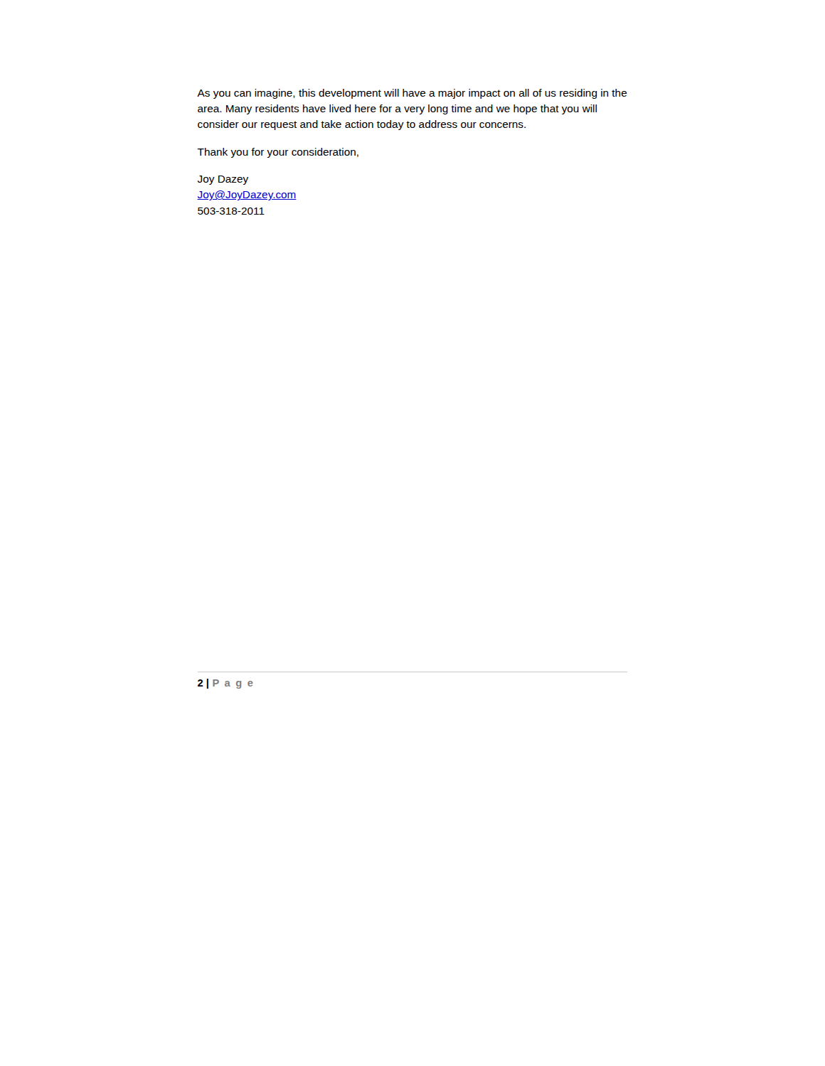As you can imagine, this development will have a major impact on all of us residing in the area. Many residents have lived here for a very long time and we hope that you will consider our request and take action today to address our concerns.
Thank you for your consideration,
Joy Dazey
Joy@JoyDazey.com
503-318-2011
2 | P a g e